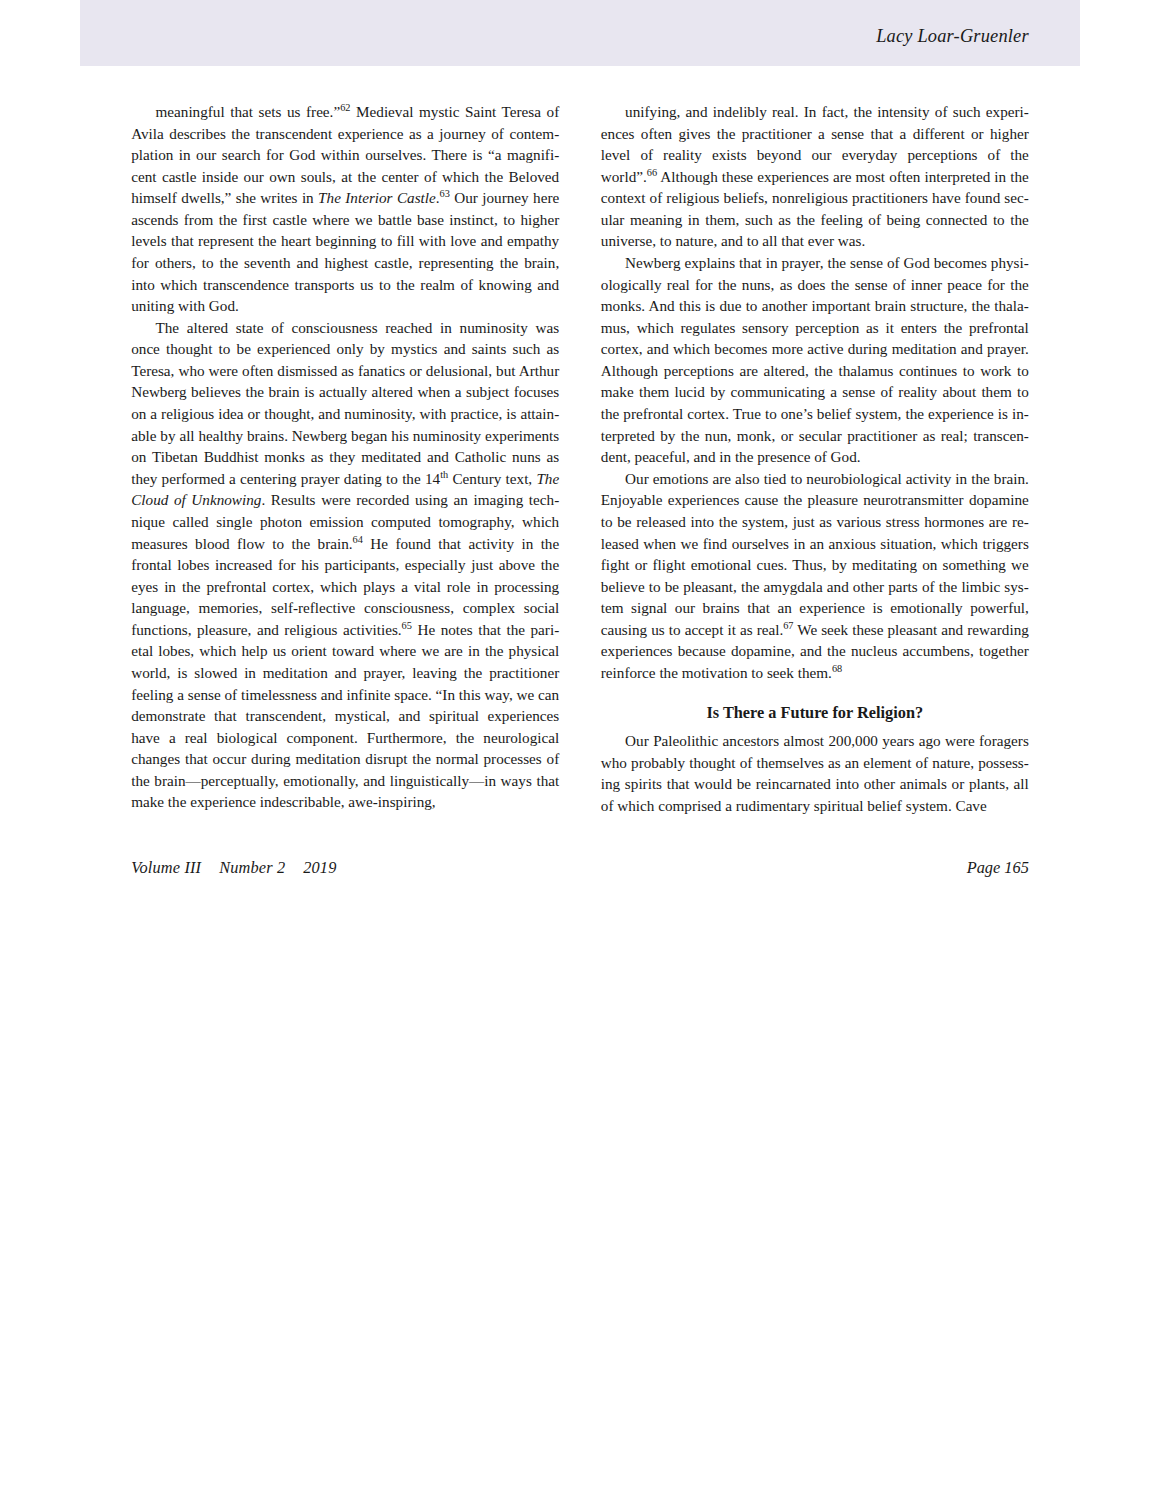Lacy Loar-Gruenler
meaningful that sets us free.”62 Medieval mystic Saint Teresa of Avila describes the transcendent experience as a journey of contemplation in our search for God within ourselves. There is “a magnificent castle inside our own souls, at the center of which the Beloved himself dwells,” she writes in The Interior Castle.63 Our journey here ascends from the first castle where we battle base instinct, to higher levels that represent the heart beginning to fill with love and empathy for others, to the seventh and highest castle, representing the brain, into which transcendence transports us to the realm of knowing and uniting with God.
The altered state of consciousness reached in numinosity was once thought to be experienced only by mystics and saints such as Teresa, who were often dismissed as fanatics or delusional, but Arthur Newberg believes the brain is actually altered when a subject focuses on a religious idea or thought, and numinosity, with practice, is attainable by all healthy brains. Newberg began his numinosity experiments on Tibetan Buddhist monks as they meditated and Catholic nuns as they performed a centering prayer dating to the 14th Century text, The Cloud of Unknowing. Results were recorded using an imaging technique called single photon emission computed tomography, which measures blood flow to the brain.64 He found that activity in the frontal lobes increased for his participants, especially just above the eyes in the prefrontal cortex, which plays a vital role in processing language, memories, self-reflective consciousness, complex social functions, pleasure, and religious activities.65 He notes that the parietal lobes, which help us orient toward where we are in the physical world, is slowed in meditation and prayer, leaving the practitioner feeling a sense of timelessness and infinite space. “In this way, we can demonstrate that transcendent, mystical, and spiritual experiences have a real biological component. Furthermore, the neurological changes that occur during meditation disrupt the normal processes of the brain—perceptually, emotionally, and linguistically—in ways that make the experience indescribable, awe-inspiring,
unifying, and indelibly real. In fact, the intensity of such experiences often gives the practitioner a sense that a different or higher level of reality exists beyond our everyday perceptions of the world”.66 Although these experiences are most often interpreted in the context of religious beliefs, nonreligious practitioners have found secular meaning in them, such as the feeling of being connected to the universe, to nature, and to all that ever was.
Newberg explains that in prayer, the sense of God becomes physiologically real for the nuns, as does the sense of inner peace for the monks. And this is due to another important brain structure, the thalamus, which regulates sensory perception as it enters the prefrontal cortex, and which becomes more active during meditation and prayer. Although perceptions are altered, the thalamus continues to work to make them lucid by communicating a sense of reality about them to the prefrontal cortex. True to one’s belief system, the experience is interpreted by the nun, monk, or secular practitioner as real; transcendent, peaceful, and in the presence of God.
Our emotions are also tied to neurobiological activity in the brain. Enjoyable experiences cause the pleasure neurotransmitter dopamine to be released into the system, just as various stress hormones are released when we find ourselves in an anxious situation, which triggers fight or flight emotional cues. Thus, by meditating on something we believe to be pleasant, the amygdala and other parts of the limbic system signal our brains that an experience is emotionally powerful, causing us to accept it as real.67 We seek these pleasant and rewarding experiences because dopamine, and the nucleus accumbens, together reinforce the motivation to seek them.68
Is There a Future for Religion?
Our Paleolithic ancestors almost 200,000 years ago were foragers who probably thought of themselves as an element of nature, possessing spirits that would be reincarnated into other animals or plants, all of which comprised a rudimentary spiritual belief system. Cave
Volume III Number 2 2019
Page 165